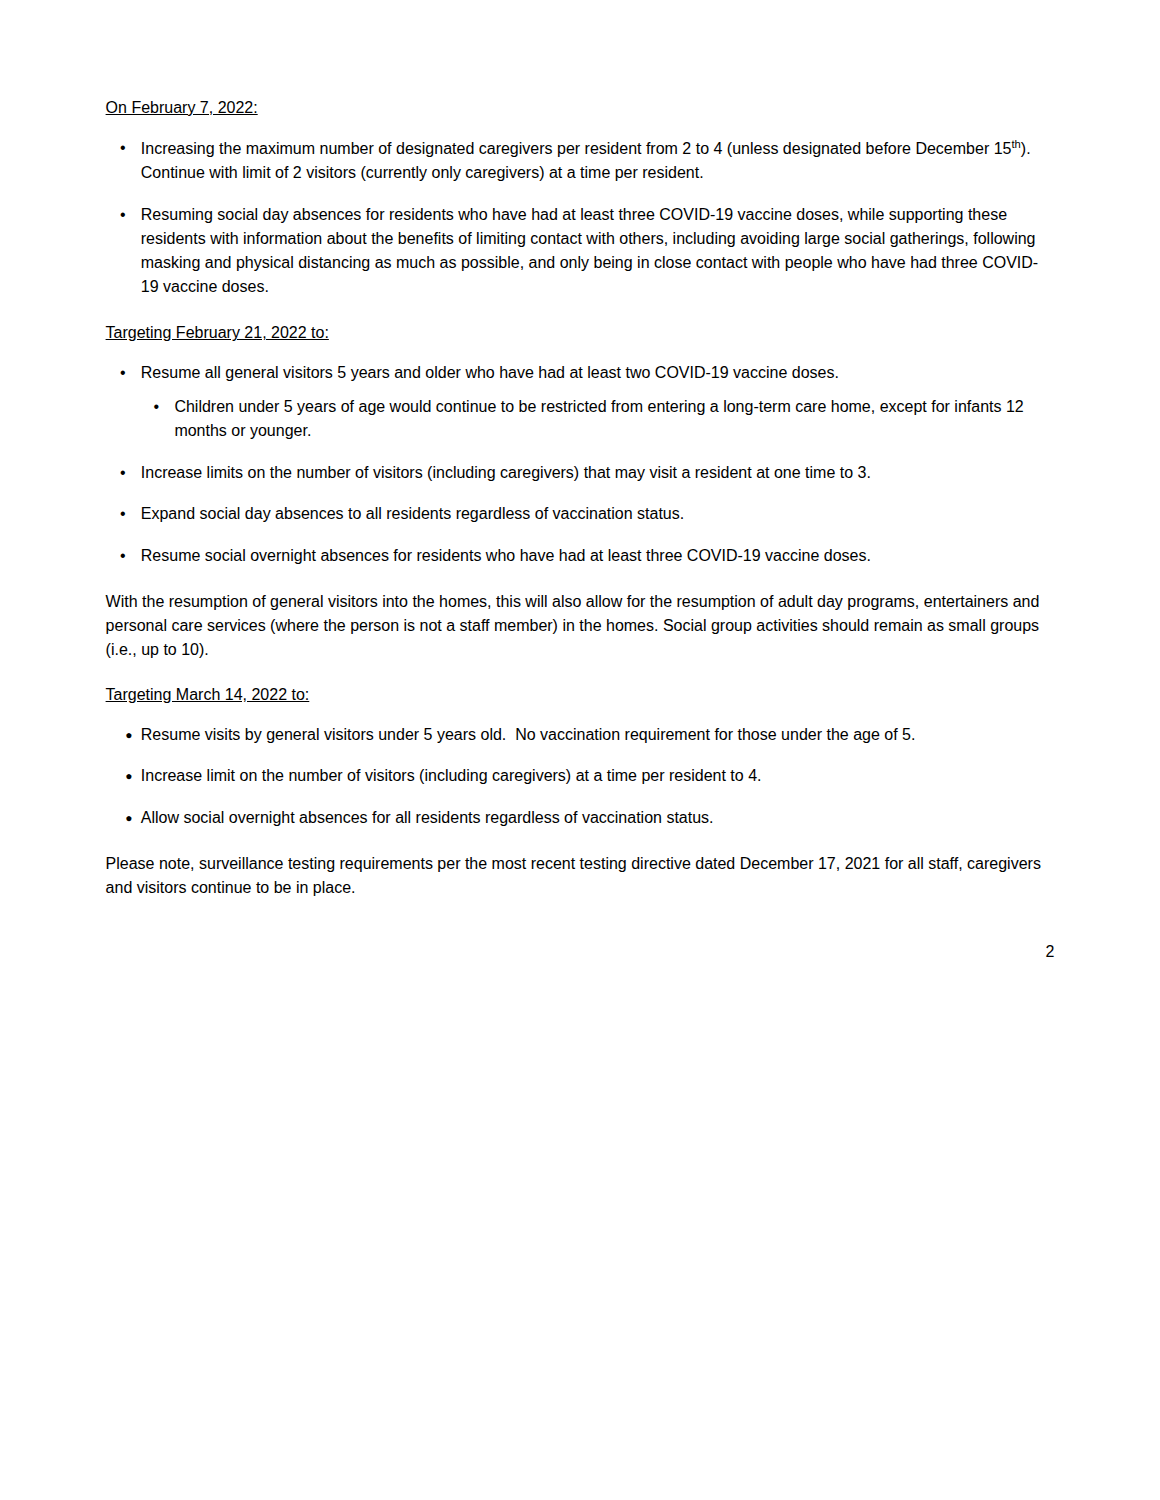On February 7, 2022:
Increasing the maximum number of designated caregivers per resident from 2 to 4 (unless designated before December 15th). Continue with limit of 2 visitors (currently only caregivers) at a time per resident.
Resuming social day absences for residents who have had at least three COVID-19 vaccine doses, while supporting these residents with information about the benefits of limiting contact with others, including avoiding large social gatherings, following masking and physical distancing as much as possible, and only being in close contact with people who have had three COVID-19 vaccine doses.
Targeting February 21, 2022 to:
Resume all general visitors 5 years and older who have had at least two COVID-19 vaccine doses.
Children under 5 years of age would continue to be restricted from entering a long-term care home, except for infants 12 months or younger.
Increase limits on the number of visitors (including caregivers) that may visit a resident at one time to 3.
Expand social day absences to all residents regardless of vaccination status.
Resume social overnight absences for residents who have had at least three COVID-19 vaccine doses.
With the resumption of general visitors into the homes, this will also allow for the resumption of adult day programs, entertainers and personal care services (where the person is not a staff member) in the homes. Social group activities should remain as small groups (i.e., up to 10).
Targeting March 14, 2022 to:
Resume visits by general visitors under 5 years old. No vaccination requirement for those under the age of 5.
Increase limit on the number of visitors (including caregivers) at a time per resident to 4.
Allow social overnight absences for all residents regardless of vaccination status.
Please note, surveillance testing requirements per the most recent testing directive dated December 17, 2021 for all staff, caregivers and visitors continue to be in place.
2